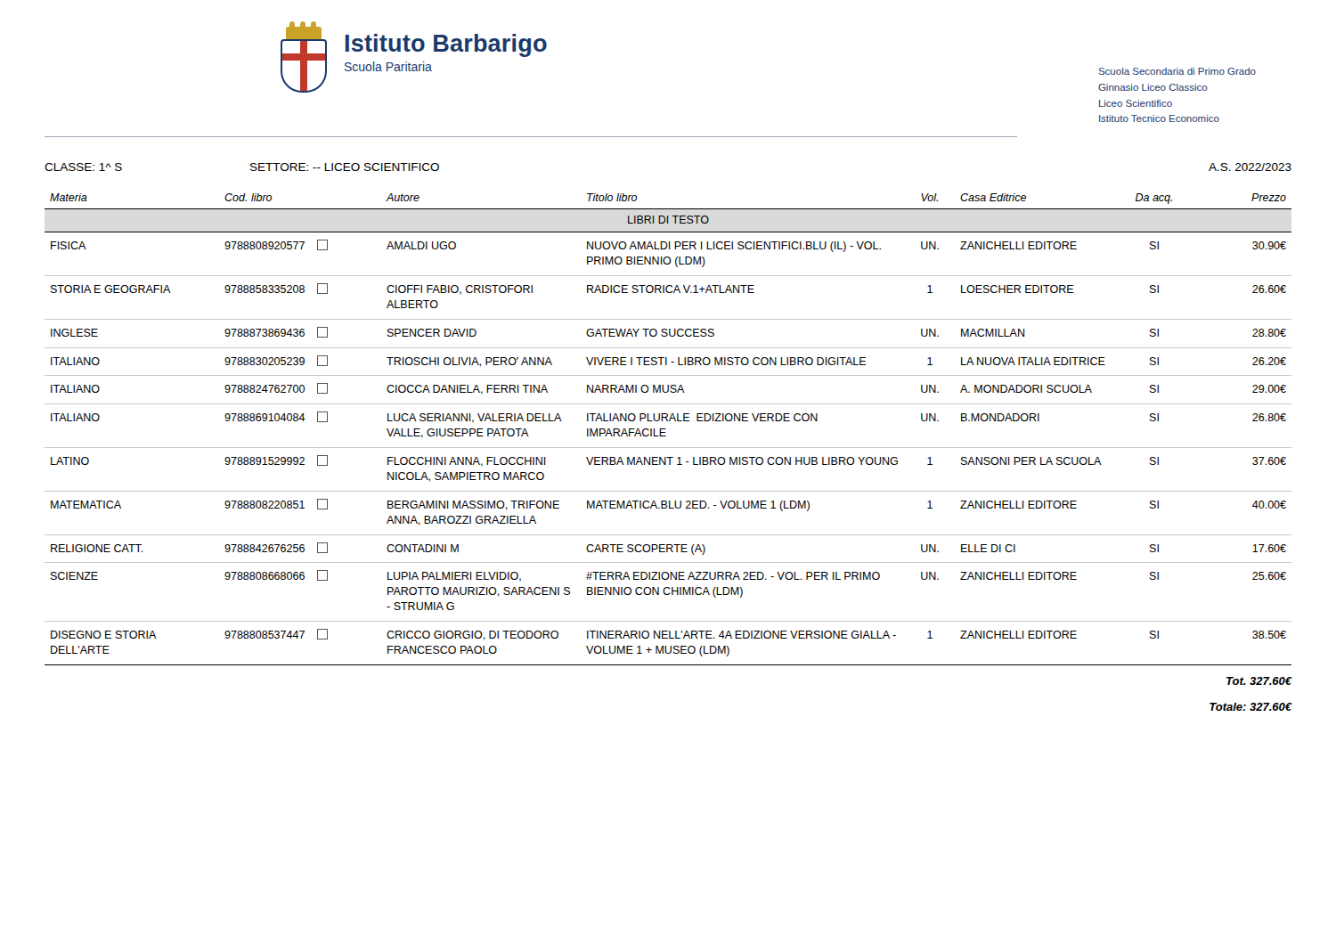Istituto Barbarigo
Scuola Paritaria
Scuola Secondaria di Primo Grado
Ginnasio Liceo Classico
Liceo Scientifico
Istituto Tecnico Economico
CLASSE: 1^ S
SETTORE: -- LICEO SCIENTIFICO
A.S. 2022/2023
| Materia | Cod. libro | Autore | Titolo libro | Vol. | Casa Editrice | Da acq. | Prezzo |
| --- | --- | --- | --- | --- | --- | --- | --- |
| LIBRI DI TESTO |
| FISICA | 9788808920577 | AMALDI UGO | NUOVO AMALDI PER I LICEI SCIENTIFICI.BLU (IL) - VOL. PRIMO BIENNIO (LDM) | UN. | ZANICHELLI EDITORE | SI | 30.90€ |
| STORIA E GEOGRAFIA | 9788858335208 | CIOFFI FABIO, CRISTOFORI ALBERTO | RADICE STORICA V.1+ATLANTE | 1 | LOESCHER EDITORE | SI | 26.60€ |
| INGLESE | 9788873869436 | SPENCER DAVID | GATEWAY TO SUCCESS | UN. | MACMILLAN | SI | 28.80€ |
| ITALIANO | 9788830205239 | TRIOSCHI OLIVIA, PERO' ANNA | VIVERE I TESTI - LIBRO MISTO CON LIBRO DIGITALE | 1 | LA NUOVA ITALIA EDITRICE | SI | 26.20€ |
| ITALIANO | 9788824762700 | CIOCCA DANIELA, FERRI TINA | NARRAMI O MUSA | UN. | A. MONDADORI SCUOLA | SI | 29.00€ |
| ITALIANO | 9788869104084 | LUCA SERIANNI, VALERIA DELLA VALLE, GIUSEPPE PATOTA | ITALIANO PLURALE EDIZIONE VERDE CON IMPARAFACILE | UN. | B.MONDADORI | SI | 26.80€ |
| LATINO | 9788891529992 | FLOCCHINI ANNA, FLOCCHINI NICOLA, SAMPIETRO MARCO | VERBA MANENT 1 - LIBRO MISTO CON HUB LIBRO YOUNG | 1 | SANSONI PER LA SCUOLA | SI | 37.60€ |
| MATEMATICA | 9788808220851 | BERGAMINI MASSIMO, TRIFONE ANNA, BAROZZI GRAZIELLA | MATEMATICA.BLU 2ED. - VOLUME 1 (LDM) | 1 | ZANICHELLI EDITORE | SI | 40.00€ |
| RELIGIONE CATT. | 9788842676256 | CONTADINI M | CARTE SCOPERTE (A) | UN. | ELLE DI CI | SI | 17.60€ |
| SCIENZE | 9788808668066 | LUPIA PALMIERI ELVIDIO, PAROTTO MAURIZIO, SARACENI S - STRUMIA G | #TERRA EDIZIONE AZZURRA 2ED. - VOL. PER IL PRIMO BIENNIO CON CHIMICA (LDM) | UN. | ZANICHELLI EDITORE | SI | 25.60€ |
| DISEGNO E STORIA DELL'ARTE | 9788808537447 | CRICCO GIORGIO, DI TEODORO FRANCESCO PAOLO | ITINERARIO NELL'ARTE. 4A EDIZIONE VERSIONE GIALLA - VOLUME 1 + MUSEO (LDM) | 1 | ZANICHELLI EDITORE | SI | 38.50€ |
Tot. 327.60€
Totale: 327.60€